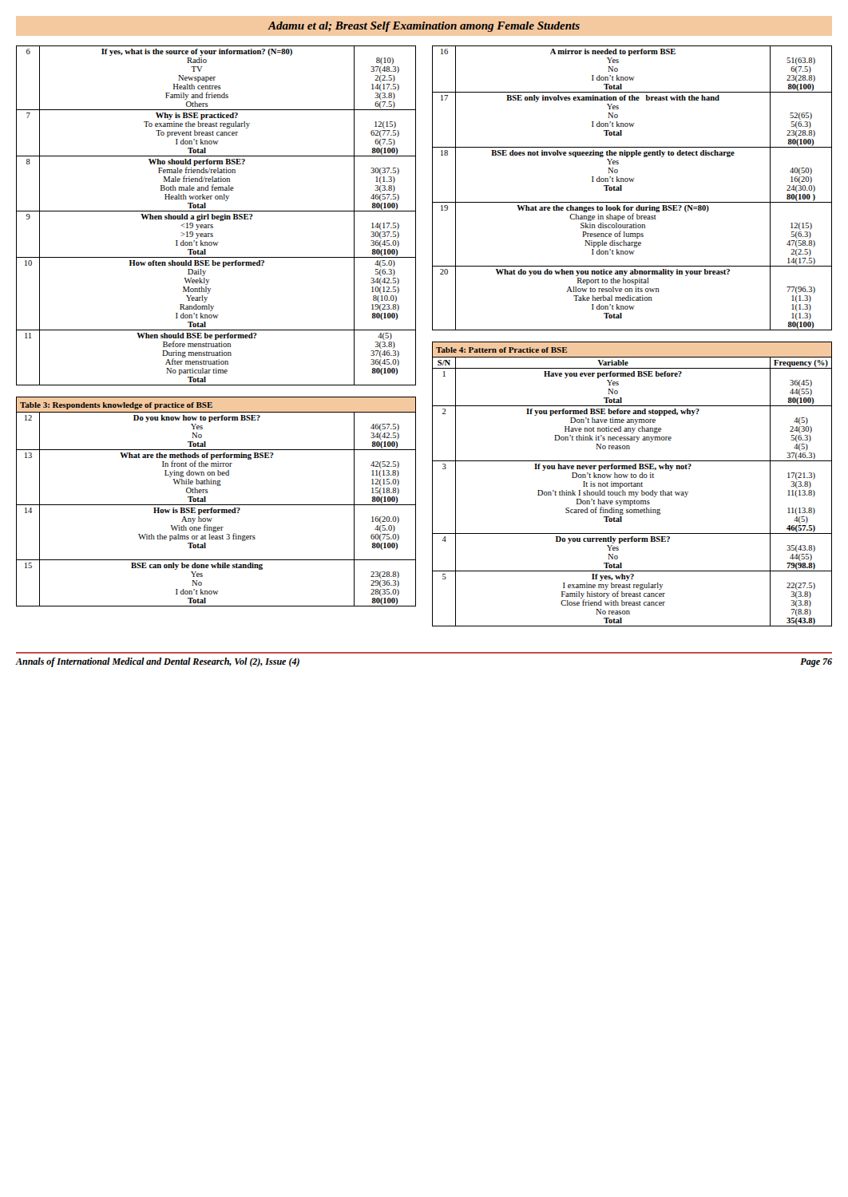Adamu et al; Breast Self Examination among Female Students
| 6 | If yes, what is the source of your information? (N=80) Radio TV Newspaper Health centres Family and friends Others | 8(10) 37(48.3) 2(2.5) 14(17.5) 3(3.8) 6(7.5) |
| 7 | Why is BSE practiced? To examine the breast regularly To prevent breast cancer I don’t know Total | 12(15) 62(77.5) 6(7.5) 80(100) |
| 8 | Who should perform BSE? Female friends/relation Male friend/relation Both male and female Health worker only Total | 30(37.5) 1(1.3) 3(3.8) 46(57.5) 80(100) |
| 9 | When should a girl begin BSE? <19 years >19 years I don’t know Total | 14(17.5) 30(37.5) 36(45.0) 80(100) |
| 10 | How often should BSE be performed? Daily Weekly Monthly Yearly Randomly I don’t know Total | 4(5.0) 5(6.3) 34(42.5) 10(12.5) 8(10.0) 19(23.8) 80(100) |
| 11 | When should BSE be performed? Before menstruation During menstruation After menstruation No particular time Total | 4(5) 3(3.8) 37(46.3) 36(45.0) 80(100) |
Table 3: Respondents knowledge of practice of BSE
| 12 | Do you know how to perform BSE? Yes No Total | 46(57.5) 34(42.5) 80(100) |
| 13 | What are the methods of performing BSE? In front of the mirror Lying down on bed While bathing Others Total | 42(52.5) 11(13.8) 12(15.0) 15(18.8) 80(100) |
| 14 | How is BSE performed? Any how With one finger With the palms or at least 3 fingers Total | 16(20.0) 4(5.0) 60(75.0) 80(100) |
| 15 | BSE can only be done while standing Yes No I don’t know Total | 23(28.8) 29(36.3) 28(35.0) 80(100) |
| 16 | A mirror is needed to perform BSE Yes No I don’t know Total | 51(63.8) 6(7.5) 23(28.8) 80(100) |
| 17 | BSE only involves examination of the breast with the hand Yes No I don’t know Total | 52(65) 5(6.3) 23(28.8) 80(100) |
| 18 | BSE does not involve squeezing the nipple gently to detect discharge Yes No I don’t know Total | 40(50) 16(20) 24(30.0) 80(100 ) |
| 19 | What are the changes to look for during BSE? (N=80) Change in shape of breast Skin discolouration Presence of lumps Nipple discharge I don’t know | 12(15) 5(6.3) 47(58.8) 2(2.5) 14(17.5) |
| 20 | What do you do when you notice any abnormality in your breast? Report to the hospital Allow to resolve on its own Take herbal medication I don’t know Total | 77(96.3) 1(1.3) 1(1.3) 1(1.3) 80(100) |
Table 4: Pattern of Practice of BSE
| S/N | Variable | Frequency (%) |
| --- | --- | --- |
| 1 | Have you ever performed BSE before? Yes No Total | 36(45) 44(55) 80(100) |
| 2 | If you performed BSE before and stopped, why? Don’t have time anymore Have not noticed any change Don’t think it’s necessary anymore No reason | 4(5) 24(30) 5(6.3) 4(5) 37(46.3) |
| 3 | If you have never performed BSE, why not? Don’t know how to do it It is not important Don’t think I should touch my body that way Don’t have symptoms Scared of finding something Total | 17(21.3) 3(3.8) 11(13.8) 11(13.8) 4(5) 46(57.5) |
| 4 | Do you currently perform BSE? Yes No Total | 35(43.8) 44(55) 79(98.8) |
| 5 | If yes, why? I examine my breast regularly Family history of breast cancer Close friend with breast cancer No reason Total | 22(27.5) 3(3.8) 3(3.8) 7(8.8) 35(43.8) |
Annals of International Medical and Dental Research, Vol (2), Issue (4) Page 76